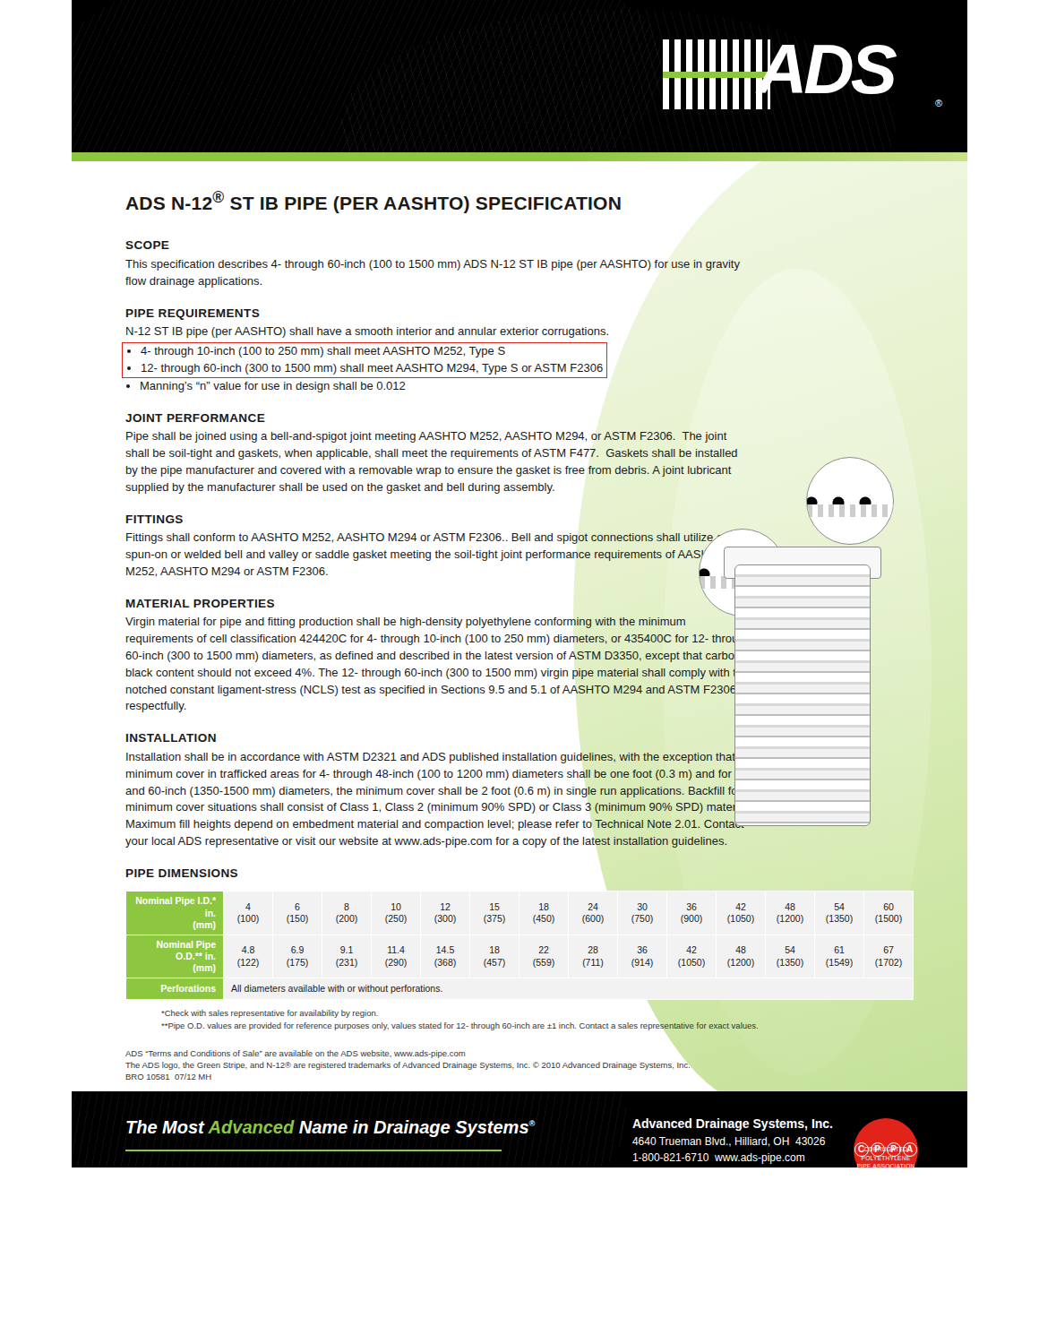ADS
®
ADS N-12® ST IB PIPE (PER AASHTO) SPECIFICATION
SCOPE
This specification describes 4- through 60-inch (100 to 1500 mm) ADS N-12 ST IB pipe (per AASHTO) for use in gravity flow drainage applications.
PIPE REQUIREMENTS
N-12 ST IB pipe (per AASHTO) shall have a smooth interior and annular exterior corrugations.
4- through 10-inch (100 to 250 mm) shall meet AASHTO M252, Type S
12- through 60-inch (300 to 1500 mm) shall meet AASHTO M294, Type S or ASTM F2306
Manning’s “n” value for use in design shall be 0.012
JOINT PERFORMANCE
Pipe shall be joined using a bell-and-spigot joint meeting AASHTO M252, AASHTO M294, or ASTM F2306. The joint shall be soil-tight and gaskets, when applicable, shall meet the requirements of ASTM F477. Gaskets shall be installed by the pipe manufacturer and covered with a removable wrap to ensure the gasket is free from debris. A joint lubricant supplied by the manufacturer shall be used on the gasket and bell during assembly.
FITTINGS
Fittings shall conform to AASHTO M252, AASHTO M294 or ASTM F2306.. Bell and spigot connections shall utilize a spun-on or welded bell and valley or saddle gasket meeting the soil-tight joint performance requirements of AASHTO M252, AASHTO M294 or ASTM F2306.
MATERIAL PROPERTIES
Virgin material for pipe and fitting production shall be high-density polyethylene conforming with the minimum requirements of cell classification 424420C for 4- through 10-inch (100 to 250 mm) diameters, or 435400C for 12- through 60-inch (300 to 1500 mm) diameters, as defined and described in the latest version of ASTM D3350, except that carbon black content should not exceed 4%. The 12- through 60-inch (300 to 1500 mm) virgin pipe material shall comply with the notched constant ligament-stress (NCLS) test as specified in Sections 9.5 and 5.1 of AASHTO M294 and ASTM F2306, respectfully.
INSTALLATION
Installation shall be in accordance with ASTM D2321 and ADS published installation guidelines, with the exception that minimum cover in trafficked areas for 4- through 48-inch (100 to 1200 mm) diameters shall be one foot (0.3 m) and for 54- and 60-inch (1350-1500 mm) diameters, the minimum cover shall be 2 foot (0.6 m) in single run applications. Backfill for minimum cover situations shall consist of Class 1, Class 2 (minimum 90% SPD) or Class 3 (minimum 90% SPD) material. Maximum fill heights depend on embedment material and compaction level; please refer to Technical Note 2.01. Contact your local ADS representative or visit our website at www.ads-pipe.com for a copy of the latest installation guidelines.
PIPE DIMENSIONS
| Nominal Pipe I.D.* in. (mm) | 4 (100) | 6 (150) | 8 (200) | 10 (250) | 12 (300) | 15 (375) | 18 (450) | 24 (600) | 30 (750) | 36 (900) | 42 (1050) | 48 (1200) | 54 (1350) | 60 (1500) |
| Nominal Pipe O.D.** in. (mm) | 4.8 (122) | 6.9 (175) | 9.1 (231) | 11.4 (290) | 14.5 (368) | 18 (457) | 22 (559) | 28 (711) | 36 (914) | 42 (1050) | 48 (1200) | 54 (1350) | 61 (1549) | 67 (1702) |
| Perforations | All diameters available with or without perforations. |
*Check with sales representative for availability by region.
**Pipe O.D. values are provided for reference purposes only, values stated for 12- through 60-inch are ±1 inch. Contact a sales representative for exact values.
ADS “Terms and Conditions of Sale” are available on the ADS website, www.ads-pipe.com
The ADS logo, the Green Stripe, and N-12® are registered trademarks of Advanced Drainage Systems, Inc. © 2010 Advanced Drainage Systems, Inc.
BRO 10581 07/12 MH
The Most Advanced Name in Drainage Systems®
Advanced Drainage Systems, Inc.
4640 Trueman Blvd., Hilliard, OH 43026
1-800-821-6710 www.ads-pipe.com
CPPA
CORRUGATED POLYETHYLENE PIPE ASSOCIATION